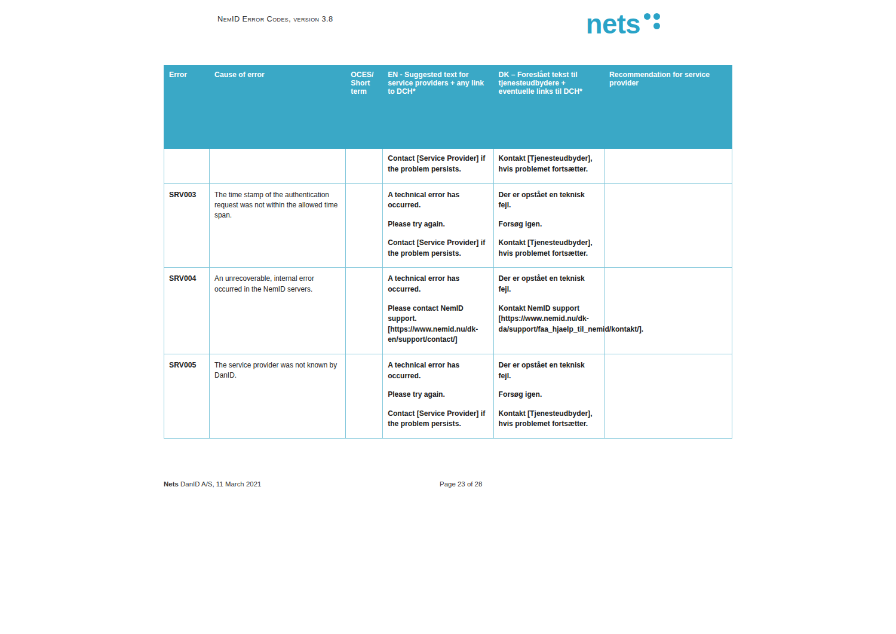NemID Error Codes, version 3.8
nets
| Error | Cause of error | OCES/ Short term | EN - Suggested text for service providers + any link to DCH* | DK – Foreslået tekst til tjenesteudbydere + eventuelle links til DCH* | Recommendation for service provider |
| --- | --- | --- | --- | --- | --- |
| | | | Contact [Service Provider] if the problem persists. | Kontakt [Tjenesteudbyder], hvis problemet fortsætter. | |
| SRV003 | The time stamp of the authentication request was not within the allowed time span. | | A technical error has occurred. Please try again. Contact [Service Provider] if the problem persists. | Der er opstået en teknisk fejl. Forsøg igen. Kontakt [Tjenesteudbyder], hvis problemet fortsætter. | |
| SRV004 | An unrecoverable, internal error occurred in the NemID servers. | | A technical error has occurred. Please contact NemID support. [https://www.nemid.nu/dk-en/support/contact/] | Der er opstået en teknisk fejl. Kontakt NemID support [https://www.nemid.nu/dk-da/support/faa_hjaelp_til_nemid/kontakt/]. | |
| SRV005 | The service provider was not known by DanID. | | A technical error has occurred. Please try again. Contact [Service Provider] if the problem persists. | Der er opstået en teknisk fejl. Forsøg igen. Kontakt [Tjenesteudbyder], hvis problemet fortsætter. | |
Nets DanID A/S, 11 March 2021
Page 23 of 28